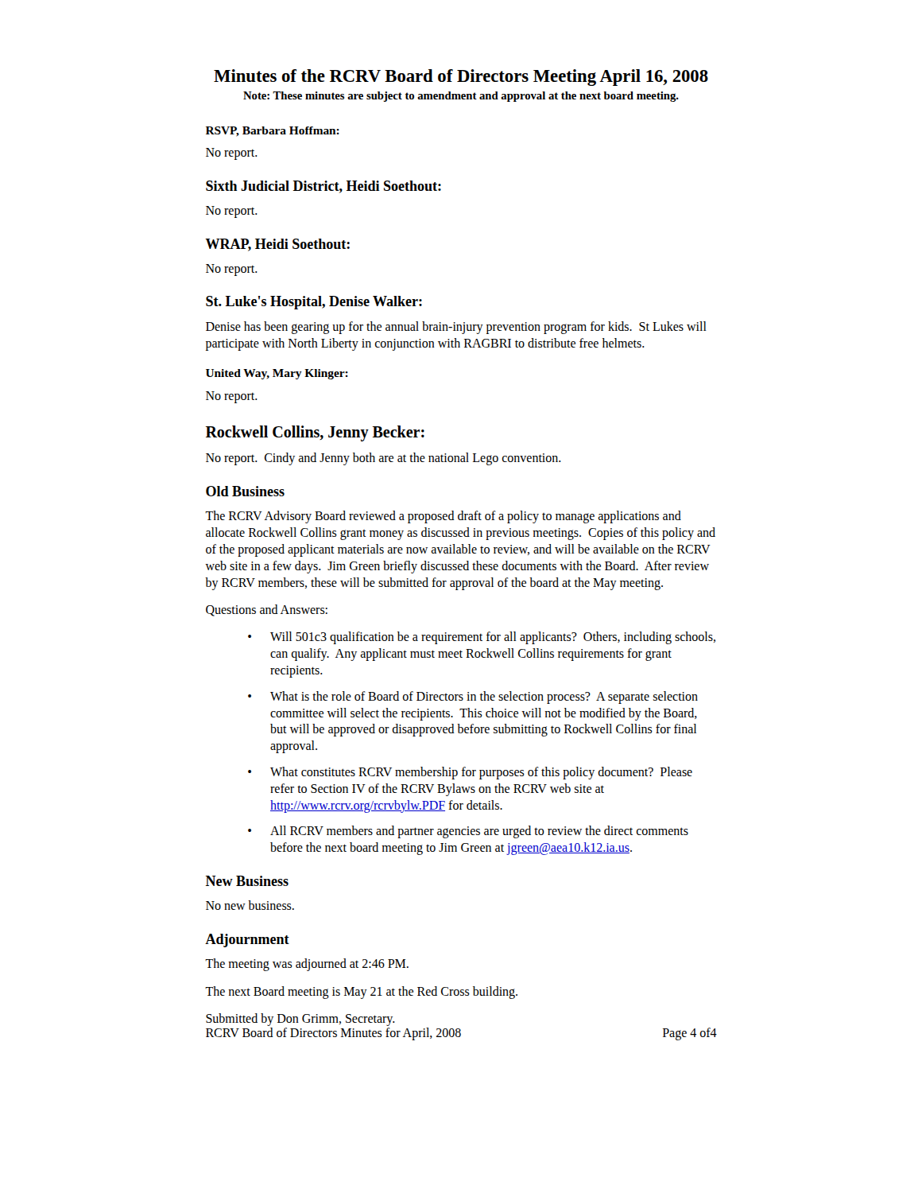Minutes of the RCRV Board of Directors Meeting April 16, 2008
Note: These minutes are subject to amendment and approval at the next board meeting.
RSVP, Barbara Hoffman:
No report.
Sixth Judicial District, Heidi Soethout:
No report.
WRAP, Heidi Soethout:
No report.
St. Luke's Hospital, Denise Walker:
Denise has been gearing up for the annual brain-injury prevention program for kids. St Lukes will participate with North Liberty in conjunction with RAGBRI to distribute free helmets.
United Way, Mary Klinger:
No report.
Rockwell Collins, Jenny Becker:
No report. Cindy and Jenny both are at the national Lego convention.
Old Business
The RCRV Advisory Board reviewed a proposed draft of a policy to manage applications and allocate Rockwell Collins grant money as discussed in previous meetings. Copies of this policy and of the proposed applicant materials are now available to review, and will be available on the RCRV web site in a few days. Jim Green briefly discussed these documents with the Board. After review by RCRV members, these will be submitted for approval of the board at the May meeting.
Questions and Answers:
Will 501c3 qualification be a requirement for all applicants? Others, including schools, can qualify. Any applicant must meet Rockwell Collins requirements for grant recipients.
What is the role of Board of Directors in the selection process? A separate selection committee will select the recipients. This choice will not be modified by the Board, but will be approved or disapproved before submitting to Rockwell Collins for final approval.
What constitutes RCRV membership for purposes of this policy document? Please refer to Section IV of the RCRV Bylaws on the RCRV web site at http://www.rcrv.org/rcrvbylw.PDF for details.
All RCRV members and partner agencies are urged to review the direct comments before the next board meeting to Jim Green at jgreen@aea10.k12.ia.us.
New Business
No new business.
Adjournment
The meeting was adjourned at 2:46 PM.
The next Board meeting is May 21 at the Red Cross building.
Submitted by Don Grimm, Secretary.
RCRV Board of Directors Minutes for April, 2008 Page 4 of4